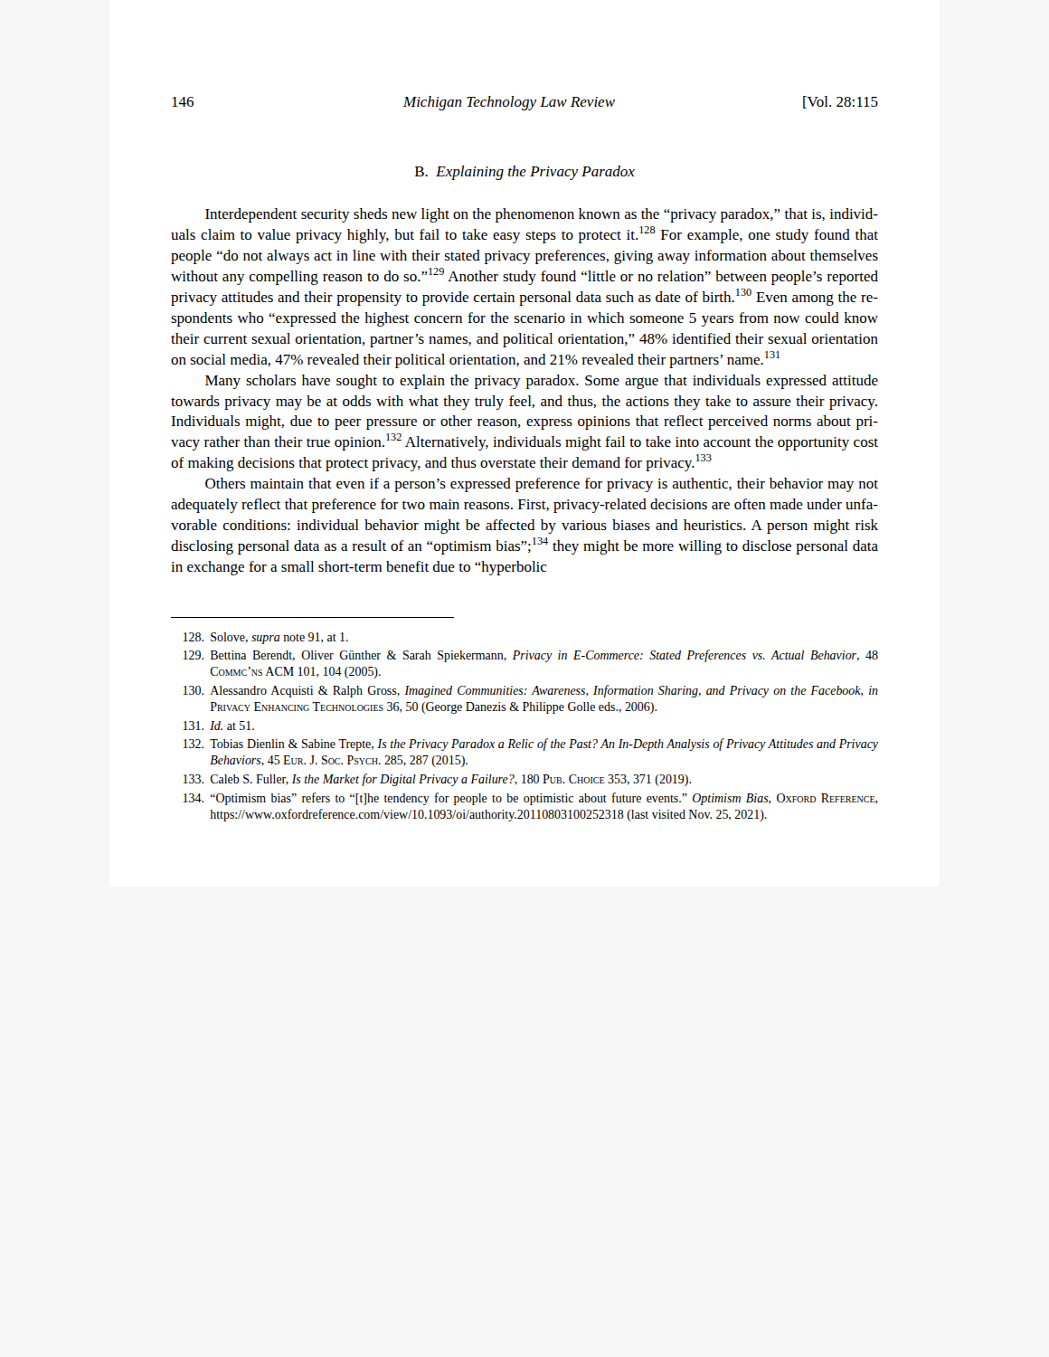146 Michigan Technology Law Review [Vol. 28:115
B. Explaining the Privacy Paradox
Interdependent security sheds new light on the phenomenon known as the “privacy paradox,” that is, individuals claim to value privacy highly, but fail to take easy steps to protect it.128 For example, one study found that people “do not always act in line with their stated privacy preferences, giving away information about themselves without any compelling reason to do so.”129 Another study found “little or no relation” between people’s reported privacy attitudes and their propensity to provide certain personal data such as date of birth.130 Even among the respondents who “expressed the highest concern for the scenario in which someone 5 years from now could know their current sexual orientation, partner’s names, and political orientation,” 48% identified their sexual orientation on social media, 47% revealed their political orientation, and 21% revealed their partners’ name.131
Many scholars have sought to explain the privacy paradox. Some argue that individuals expressed attitude towards privacy may be at odds with what they truly feel, and thus, the actions they take to assure their privacy. Individuals might, due to peer pressure or other reason, express opinions that reflect perceived norms about privacy rather than their true opinion.132 Alternatively, individuals might fail to take into account the opportunity cost of making decisions that protect privacy, and thus overstate their demand for privacy.133
Others maintain that even if a person’s expressed preference for privacy is authentic, their behavior may not adequately reflect that preference for two main reasons. First, privacy-related decisions are often made under unfavorable conditions: individual behavior might be affected by various biases and heuristics. A person might risk disclosing personal data as a result of an “optimism bias”;134 they might be more willing to disclose personal data in exchange for a small short-term benefit due to “hyperbolic
Solove, supra note 91, at 1.
Bettina Berendt, Oliver Günther & Sarah Spiekermann, Privacy in E-Commerce: Stated Preferences vs. Actual Behavior, 48 Commc’ns ACM 101, 104 (2005).
Alessandro Acquisti & Ralph Gross, Imagined Communities: Awareness, Information Sharing, and Privacy on the Facebook, in Privacy Enhancing Technologies 36, 50 (George Danezis & Philippe Golle eds., 2006).
Id. at 51.
Tobias Dienlin & Sabine Trepte, Is the Privacy Paradox a Relic of the Past? An In-Depth Analysis of Privacy Attitudes and Privacy Behaviors, 45 Eur. J. Soc. Psych. 285, 287 (2015).
Caleb S. Fuller, Is the Market for Digital Privacy a Failure?, 180 Pub. Choice 353, 371 (2019).
“Optimism bias” refers to “[t]he tendency for people to be optimistic about future events.” Optimism Bias, Oxford Reference, https://www.oxfordreference.com/view/10.1093/oi/authority.20110803100252318 (last visited Nov. 25, 2021).